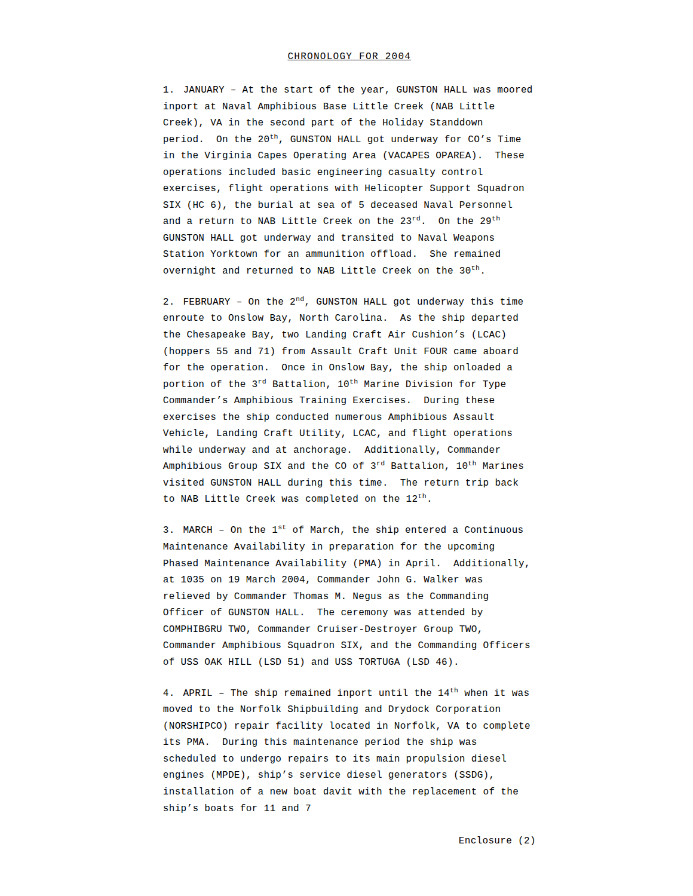CHRONOLOGY FOR 2004
1. JANUARY – At the start of the year, GUNSTON HALL was moored inport at Naval Amphibious Base Little Creek (NAB Little Creek), VA in the second part of the Holiday Standdown period. On the 20th, GUNSTON HALL got underway for CO’s Time in the Virginia Capes Operating Area (VACAPES OPAREA). These operations included basic engineering casualty control exercises, flight operations with Helicopter Support Squadron SIX (HC 6), the burial at sea of 5 deceased Naval Personnel and a return to NAB Little Creek on the 23rd. On the 29th GUNSTON HALL got underway and transited to Naval Weapons Station Yorktown for an ammunition offload. She remained overnight and returned to NAB Little Creek on the 30th.
2. FEBRUARY – On the 2nd, GUNSTON HALL got underway this time enroute to Onslow Bay, North Carolina. As the ship departed the Chesapeake Bay, two Landing Craft Air Cushion’s (LCAC) (hoppers 55 and 71) from Assault Craft Unit FOUR came aboard for the operation. Once in Onslow Bay, the ship onloaded a portion of the 3rd Battalion, 10th Marine Division for Type Commander’s Amphibious Training Exercises. During these exercises the ship conducted numerous Amphibious Assault Vehicle, Landing Craft Utility, LCAC, and flight operations while underway and at anchorage. Additionally, Commander Amphibious Group SIX and the CO of 3rd Battalion, 10th Marines visited GUNSTON HALL during this time. The return trip back to NAB Little Creek was completed on the 12th.
3. MARCH – On the 1st of March, the ship entered a Continuous Maintenance Availability in preparation for the upcoming Phased Maintenance Availability (PMA) in April. Additionally, at 1035 on 19 March 2004, Commander John G. Walker was relieved by Commander Thomas M. Negus as the Commanding Officer of GUNSTON HALL. The ceremony was attended by COMPHIBGRU TWO, Commander Cruiser-Destroyer Group TWO, Commander Amphibious Squadron SIX, and the Commanding Officers of USS OAK HILL (LSD 51) and USS TORTUGA (LSD 46).
4. APRIL – The ship remained inport until the 14th when it was moved to the Norfolk Shipbuilding and Drydock Corporation (NORSHIPCO) repair facility located in Norfolk, VA to complete its PMA. During this maintenance period the ship was scheduled to undergo repairs to its main propulsion diesel engines (MPDE), ship’s service diesel generators (SSDG), installation of a new boat davit with the replacement of the ship’s boats for 11 and 7
Enclosure (2)